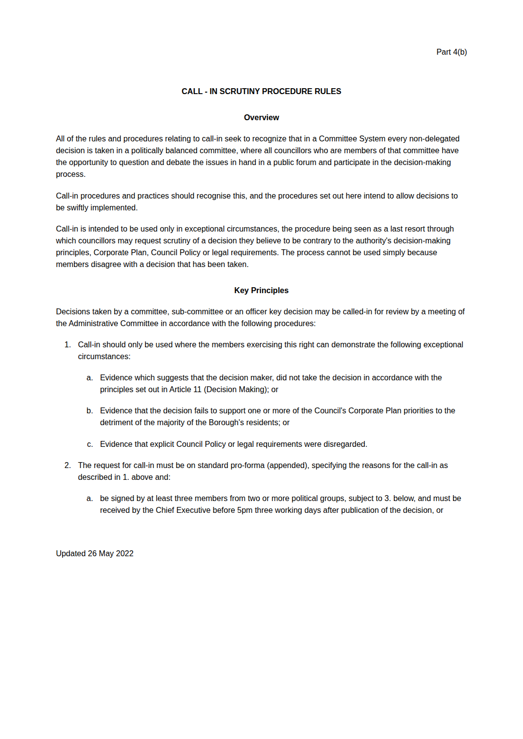Part 4(b)
CALL - IN SCRUTINY PROCEDURE RULES
Overview
All of the rules and procedures relating to call-in seek to recognize that in a Committee System every non-delegated decision is taken in a politically balanced committee, where all councillors who are members of that committee have the opportunity to question and debate the issues in hand in a public forum and participate in the decision-making process.
Call-in procedures and practices should recognise this, and the procedures set out here intend to allow decisions to be swiftly implemented.
Call-in is intended to be used only in exceptional circumstances, the procedure being seen as a last resort through which councillors may request scrutiny of a decision they believe to be contrary to the authority's decision-making principles, Corporate Plan, Council Policy or legal requirements. The process cannot be used simply because members disagree with a decision that has been taken.
Key Principles
Decisions taken by a committee, sub-committee or an officer key decision may be called-in for review by a meeting of the Administrative Committee in accordance with the following procedures:
Call-in should only be used where the members exercising this right can demonstrate the following exceptional circumstances:
Evidence which suggests that the decision maker, did not take the decision in accordance with the principles set out in Article 11 (Decision Making); or
Evidence that the decision fails to support one or more of the Council's Corporate Plan priorities to the detriment of the majority of the Borough's residents; or
Evidence that explicit Council Policy or legal requirements were disregarded.
The request for call-in must be on standard pro-forma (appended), specifying the reasons for the call-in as described in 1. above and:
be signed by at least three members from two or more political groups, subject to 3. below, and must be received by the Chief Executive before 5pm three working days after publication of the decision, or
Updated 26 May 2022